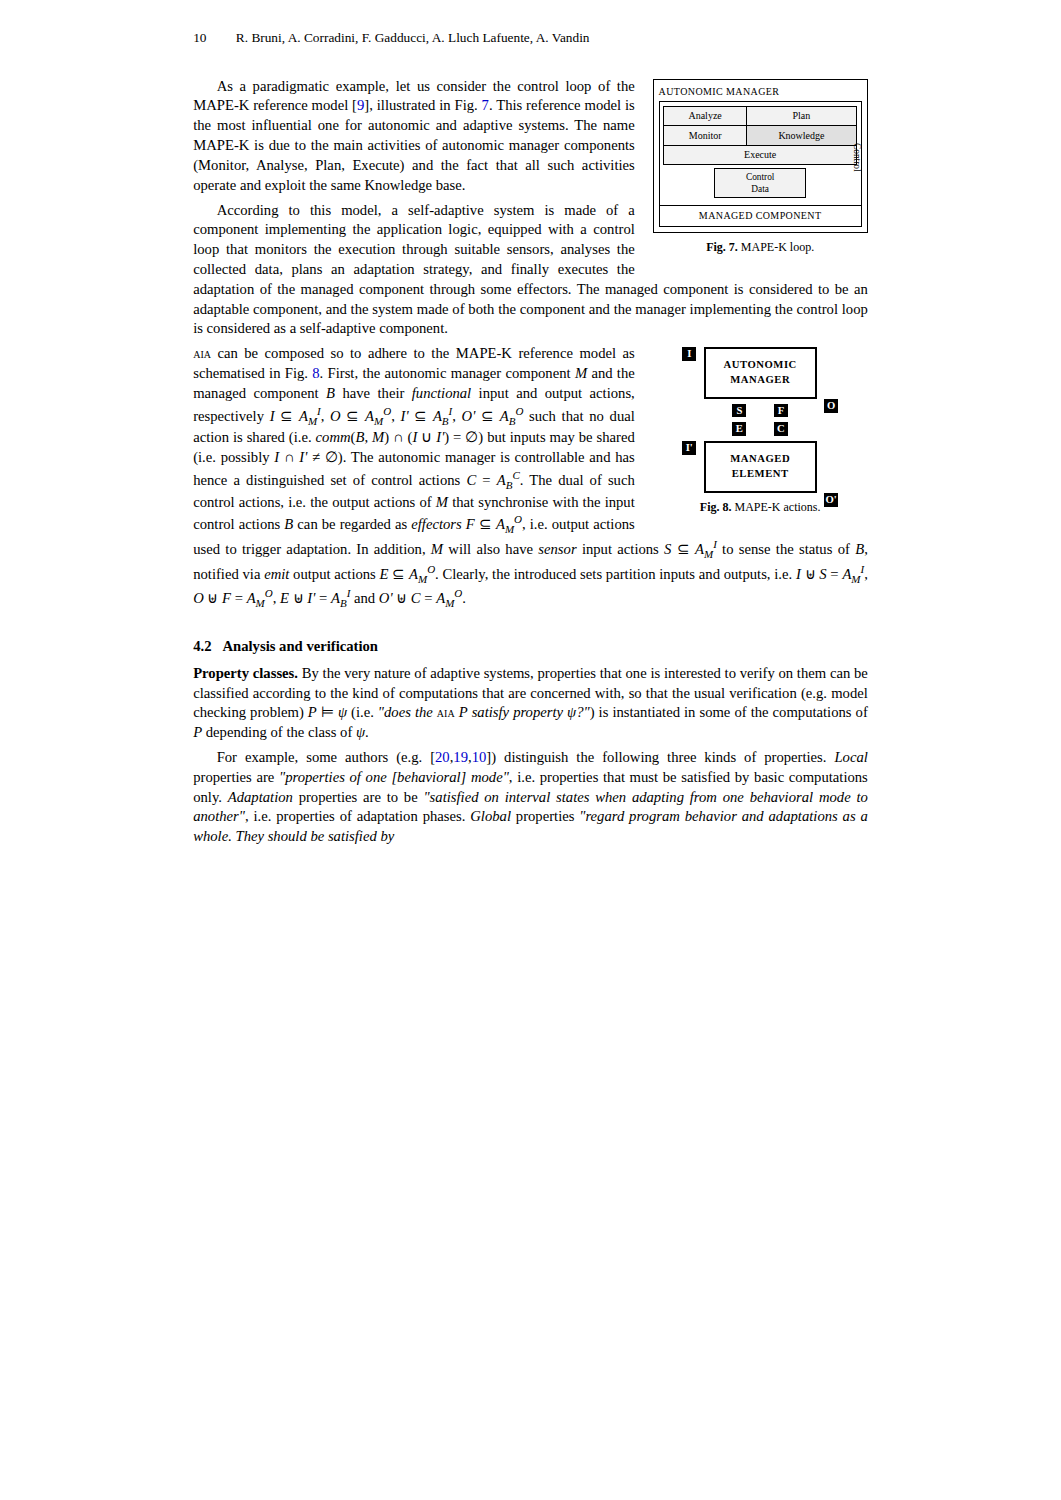10 R. Bruni, A. Corradini, F. Gadducci, A. Lluch Lafuente, A. Vandin
AUTONOMIC MANAGER
Control
| Analyze | Plan |
| Monitor | Knowledge |
| Execute |
Control
Data
MANAGED COMPONENT
Fig. 7. MAPE-K loop.
As a paradigmatic example, let us consider the control loop of the MAPE-K reference model [9], illustrated in Fig. 7. This reference model is the most influential one for autonomic and adaptive systems. The name MAPE-K is due to the main activities of autonomic manager components (Monitor, Analyse, Plan, Execute) and the fact that all such activities operate and exploit the same Knowledge base.
According to this model, a self-adaptive system is made of a component implementing the application logic, equipped with a control loop that monitors the execution through suitable sensors, analyses the collected data, plans an adaptation strategy, and finally executes the adaptation of the managed component through some effectors. The managed component is considered to be an adaptable component, and the system made of both the component and the manager implementing the control loop is considered as a self-adaptive component.
I
AUTONOMIC
MANAGER
O
SF
EC
I'
MANAGED
ELEMENT
O'
Fig. 8. MAPE-K actions.
aia can be composed so to adhere to the MAPE-K reference model as schematised in Fig. 8. First, the autonomic manager component M and the managed component B have their functional input and output actions, respectively I ⊆ AMI, O ⊆ AMO, I' ⊆ ABI, O' ⊆ ABO such that no dual action is shared (i.e. comm(B, M) ∩ (I ∪ I') = ∅) but inputs may be shared (i.e. possibly I ∩ I' ≠ ∅). The autonomic manager is controllable and has hence a distinguished set of control actions C = ABC. The dual of such control actions, i.e. the output actions of M that synchronise with the input control actions B can be regarded as effectors F ⊆ AMO, i.e. output actions used to trigger adaptation. In addition, M will also have sensor input actions S ⊆ AMI to sense the status of B, notified via emit output actions E ⊆ AMO. Clearly, the introduced sets partition inputs and outputs, i.e. I ⊎ S = AMI, O ⊎ F = AMO, E ⊎ I' = ABI and O' ⊎ C = AMO.
4.2 Analysis and verification
Property classes. By the very nature of adaptive systems, properties that one is interested to verify on them can be classified according to the kind of computations that are concerned with, so that the usual verification (e.g. model checking problem) P ⊨ ψ (i.e. "does the aia P satisfy property ψ?") is instantiated in some of the computations of P depending of the class of ψ.
For example, some authors (e.g. [20,19,10]) distinguish the following three kinds of properties. Local properties are "properties of one [behavioral] mode", i.e. properties that must be satisfied by basic computations only. Adaptation properties are to be "satisfied on interval states when adapting from one behavioral mode to another", i.e. properties of adaptation phases. Global properties "regard program behavior and adaptations as a whole. They should be satisfied by